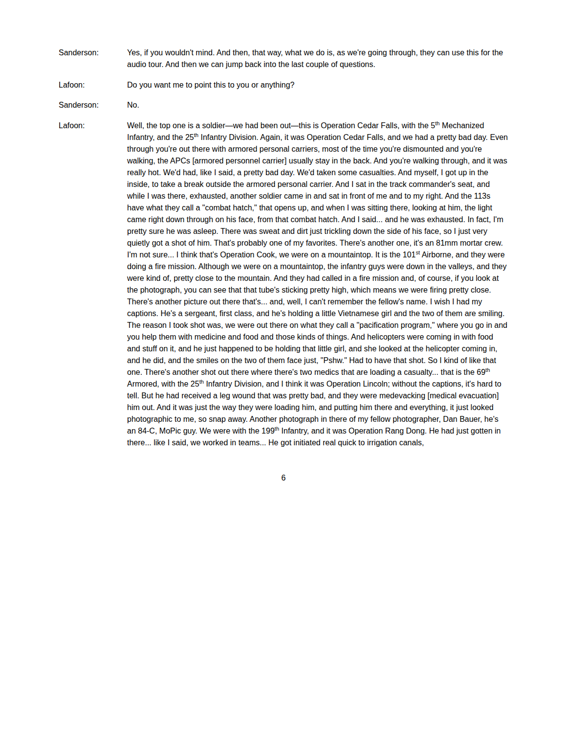Sanderson:
Yes, if you wouldn't mind. And then, that way, what we do is, as we're going through, they can use this for the audio tour. And then we can jump back into the last couple of questions.
Lafoon:
Do you want me to point this to you or anything?
Sanderson:
No.
Lafoon:
Well, the top one is a soldier—we had been out—this is Operation Cedar Falls, with the 5th Mechanized Infantry, and the 25th Infantry Division. Again, it was Operation Cedar Falls, and we had a pretty bad day. Even through you're out there with armored personal carriers, most of the time you're dismounted and you're walking, the APCs [armored personnel carrier] usually stay in the back. And you're walking through, and it was really hot. We'd had, like I said, a pretty bad day. We'd taken some casualties. And myself, I got up in the inside, to take a break outside the armored personal carrier. And I sat in the track commander's seat, and while I was there, exhausted, another soldier came in and sat in front of me and to my right. And the 113s have what they call a "combat hatch," that opens up, and when I was sitting there, looking at him, the light came right down through on his face, from that combat hatch. And I said... and he was exhausted. In fact, I'm pretty sure he was asleep. There was sweat and dirt just trickling down the side of his face, so I just very quietly got a shot of him. That's probably one of my favorites. There's another one, it's an 81mm mortar crew. I'm not sure... I think that's Operation Cook, we were on a mountaintop. It is the 101st Airborne, and they were doing a fire mission. Although we were on a mountaintop, the infantry guys were down in the valleys, and they were kind of, pretty close to the mountain. And they had called in a fire mission and, of course, if you look at the photograph, you can see that that tube's sticking pretty high, which means we were firing pretty close. There's another picture out there that's... and, well, I can't remember the fellow's name. I wish I had my captions. He's a sergeant, first class, and he's holding a little Vietnamese girl and the two of them are smiling. The reason I took shot was, we were out there on what they call a "pacification program," where you go in and you help them with medicine and food and those kinds of things. And helicopters were coming in with food and stuff on it, and he just happened to be holding that little girl, and she looked at the helicopter coming in, and he did, and the smiles on the two of them face just, "Pshw." Had to have that shot. So I kind of like that one. There's another shot out there where there's two medics that are loading a casualty... that is the 69th Armored, with the 25th Infantry Division, and I think it was Operation Lincoln; without the captions, it's hard to tell. But he had received a leg wound that was pretty bad, and they were medevacking [medical evacuation] him out. And it was just the way they were loading him, and putting him there and everything, it just looked photographic to me, so snap away. Another photograph in there of my fellow photographer, Dan Bauer, he's an 84-C, MoPic guy. We were with the 199th Infantry, and it was Operation Rang Dong. He had just gotten in there... like I said, we worked in teams... He got initiated real quick to irrigation canals,
6